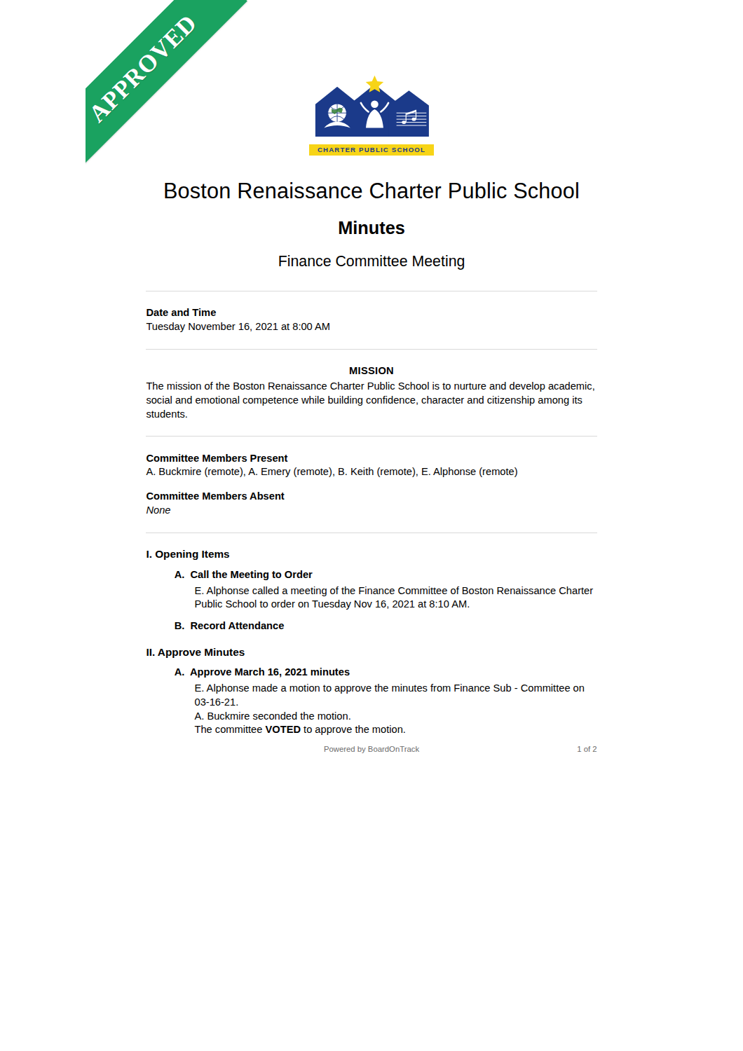APPROVED
CHARTER PUBLIC SCHOOL
Boston Renaissance Charter Public School
Minutes
Finance Committee Meeting
Date and Time
Tuesday November 16, 2021 at 8:00 AM
MISSION
The mission of the Boston Renaissance Charter Public School is to nurture and develop academic, social and emotional competence while building confidence, character and citizenship among its students.
Committee Members Present
A. Buckmire (remote), A. Emery (remote), B. Keith (remote), E. Alphonse (remote)
Committee Members Absent
None
I. Opening Items
A. Call the Meeting to Order
E. Alphonse called a meeting of the Finance Committee of Boston Renaissance Charter Public School to order on Tuesday Nov 16, 2021 at 8:10 AM.
B. Record Attendance
II. Approve Minutes
A. Approve March 16, 2021 minutes
E. Alphonse made a motion to approve the minutes from Finance Sub - Committee on 03-16-21.
A. Buckmire seconded the motion.
The committee VOTED to approve the motion.
Powered by BoardOnTrack
1 of 2